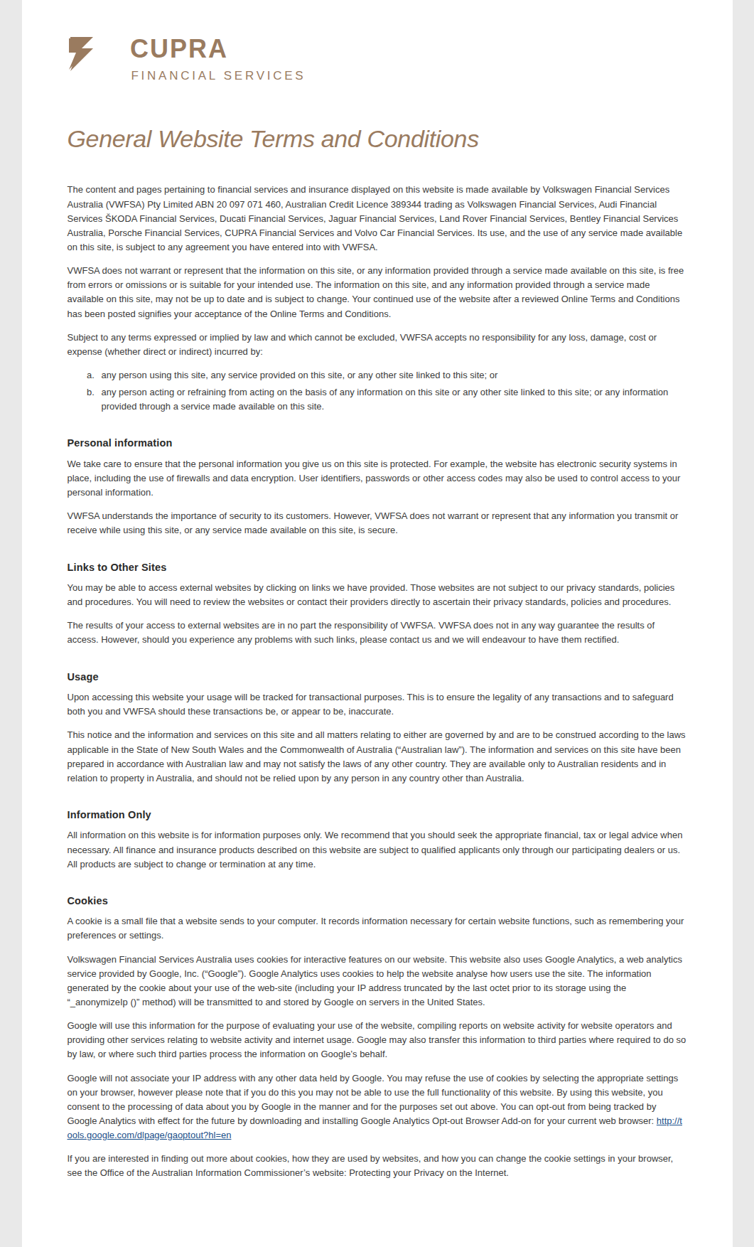CUPRA FINANCIAL SERVICES
General Website Terms and Conditions
The content and pages pertaining to financial services and insurance displayed on this website is made available by Volkswagen Financial Services Australia (VWFSA) Pty Limited ABN 20 097 071 460, Australian Credit Licence 389344 trading as Volkswagen Financial Services, Audi Financial Services ŠKODA Financial Services, Ducati Financial Services, Jaguar Financial Services, Land Rover Financial Services, Bentley Financial Services Australia, Porsche Financial Services, CUPRA Financial Services and Volvo Car Financial Services. Its use, and the use of any service made available on this site, is subject to any agreement you have entered into with VWFSA.
VWFSA does not warrant or represent that the information on this site, or any information provided through a service made available on this site, is free from errors or omissions or is suitable for your intended use. The information on this site, and any information provided through a service made available on this site, may not be up to date and is subject to change. Your continued use of the website after a reviewed Online Terms and Conditions has been posted signifies your acceptance of the Online Terms and Conditions.
Subject to any terms expressed or implied by law and which cannot be excluded, VWFSA accepts no responsibility for any loss, damage, cost or expense (whether direct or indirect) incurred by:
any person using this site, any service provided on this site, or any other site linked to this site; or
any person acting or refraining from acting on the basis of any information on this site or any other site linked to this site; or any information provided through a service made available on this site.
Personal information
We take care to ensure that the personal information you give us on this site is protected. For example, the website has electronic security systems in place, including the use of firewalls and data encryption. User identifiers, passwords or other access codes may also be used to control access to your personal information.
VWFSA understands the importance of security to its customers. However, VWFSA does not warrant or represent that any information you transmit or receive while using this site, or any service made available on this site, is secure.
Links to Other Sites
You may be able to access external websites by clicking on links we have provided. Those websites are not subject to our privacy standards, policies and procedures. You will need to review the websites or contact their providers directly to ascertain their privacy standards, policies and procedures.
The results of your access to external websites are in no part the responsibility of VWFSA. VWFSA does not in any way guarantee the results of access. However, should you experience any problems with such links, please contact us and we will endeavour to have them rectified.
Usage
Upon accessing this website your usage will be tracked for transactional purposes. This is to ensure the legality of any transactions and to safeguard both you and VWFSA should these transactions be, or appear to be, inaccurate.
This notice and the information and services on this site and all matters relating to either are governed by and are to be construed according to the laws applicable in the State of New South Wales and the Commonwealth of Australia (“Australian law”). The information and services on this site have been prepared in accordance with Australian law and may not satisfy the laws of any other country. They are available only to Australian residents and in relation to property in Australia, and should not be relied upon by any person in any country other than Australia.
Information Only
All information on this website is for information purposes only. We recommend that you should seek the appropriate financial, tax or legal advice when necessary. All finance and insurance products described on this website are subject to qualified applicants only through our participating dealers or us. All products are subject to change or termination at any time.
Cookies
A cookie is a small file that a website sends to your computer. It records information necessary for certain website functions, such as remembering your preferences or settings.
Volkswagen Financial Services Australia uses cookies for interactive features on our website. This website also uses Google Analytics, a web analytics service provided by Google, Inc. (“Google”). Google Analytics uses cookies to help the website analyse how users use the site. The information generated by the cookie about your use of the web-site (including your IP address truncated by the last octet prior to its storage using the “_anonymizeIp ()” method) will be transmitted to and stored by Google on servers in the United States.
Google will use this information for the purpose of evaluating your use of the website, compiling reports on website activity for website operators and providing other services relating to website activity and internet usage. Google may also transfer this information to third parties where required to do so by law, or where such third parties process the information on Google’s behalf.
Google will not associate your IP address with any other data held by Google. You may refuse the use of cookies by selecting the appropriate settings on your browser, however please note that if you do this you may not be able to use the full functionality of this website. By using this website, you consent to the processing of data about you by Google in the manner and for the purposes set out above. You can opt-out from being tracked by Google Analytics with effect for the future by downloading and installing Google Analytics Opt-out Browser Add-on for your current web browser: http://tools.google.com/dlpage/gaoptout?hl=en
If you are interested in finding out more about cookies, how they are used by websites, and how you can change the cookie settings in your browser, see the Office of the Australian Information Commissioner’s website: Protecting your Privacy on the Internet.